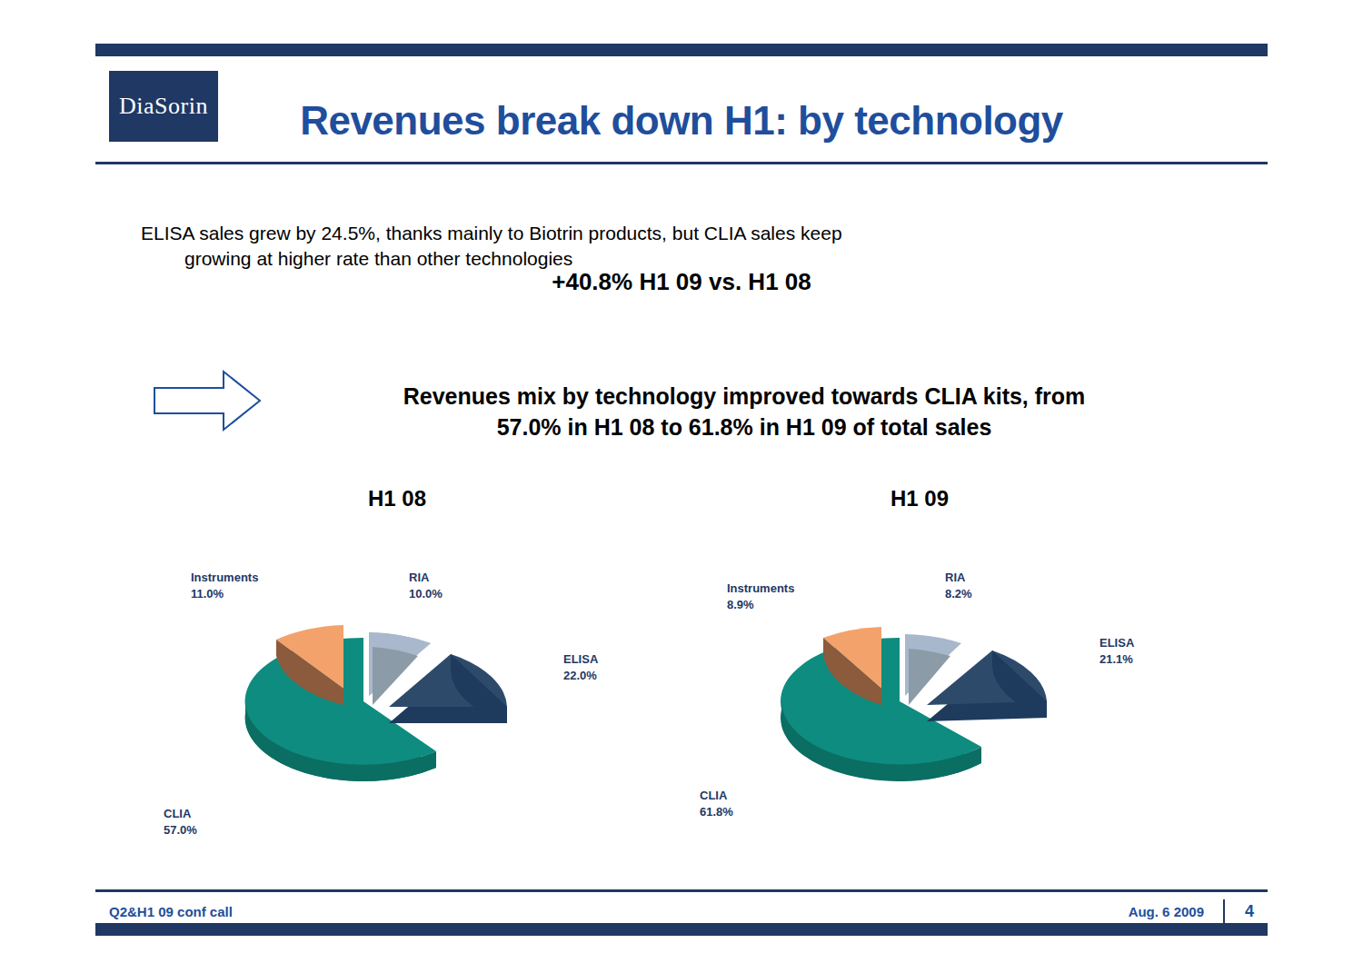DiaSorin
Revenues break down H1: by technology
ELISA sales grew by 24.5%, thanks mainly to Biotrin products, but CLIA sales keep growing at higher rate than other technologies
+40.8% H1 09 vs. H1 08
Revenues mix by technology improved towards CLIA kits, from
57.0% in H1 08 to 61.8% in H1 09 of total sales
H1 08
H1 09
Instruments 11.0% RIA 10.0% ELISA 22.0% CLIA 57.0%
Instruments 8.9% RIA 8.2% ELISA 21.1% CLIA 61.8%
Q2&H1 09 conf call
Aug. 6 2009
4